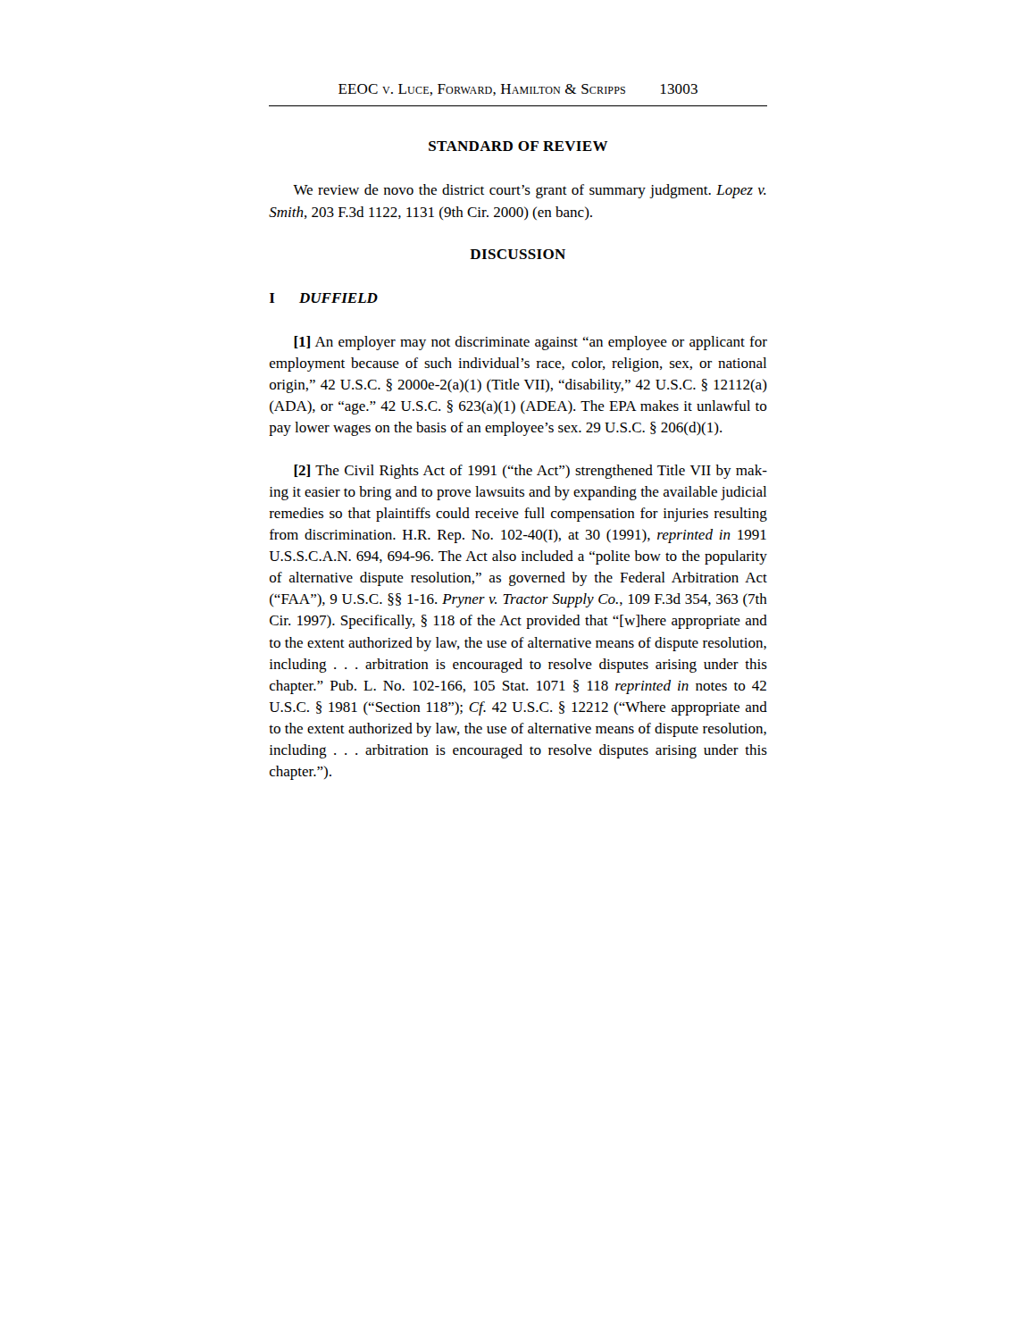EEOC v. Luce, Forward, Hamilton & Scripps13003
STANDARD OF REVIEW
We review de novo the district court’s grant of summary judgment. Lopez v. Smith, 203 F.3d 1122, 1131 (9th Cir. 2000) (en banc).
DISCUSSION
IDUFFIELD
[1] An employer may not discriminate against “an employee or applicant for employment because of such individual’s race, color, religion, sex, or national origin,” 42 U.S.C. § 2000e-2(a)(1) (Title VII), “disability,” 42 U.S.C. § 12112(a) (ADA), or “age.” 42 U.S.C. § 623(a)(1) (ADEA). The EPA makes it unlawful to pay lower wages on the basis of an employee’s sex. 29 U.S.C. § 206(d)(1).
[2] The Civil Rights Act of 1991 (“the Act”) strengthened Title VII by making it easier to bring and to prove lawsuits and by expanding the available judicial remedies so that plaintiffs could receive full compensation for injuries resulting from discrimination. H.R. Rep. No. 102-40(I), at 30 (1991), reprinted in 1991 U.S.S.C.A.N. 694, 694-96. The Act also included a “polite bow to the popularity of alternative dispute resolution,” as governed by the Federal Arbitration Act (“FAA”), 9 U.S.C. §§ 1-16. Pryner v. Tractor Supply Co., 109 F.3d 354, 363 (7th Cir. 1997). Specifically, § 118 of the Act provided that “[w]here appropriate and to the extent authorized by law, the use of alternative means of dispute resolution, including . . . arbitration is encouraged to resolve disputes arising under this chapter.” Pub. L. No. 102-166, 105 Stat. 1071 § 118 reprinted in notes to 42 U.S.C. § 1981 (“Section 118”); Cf. 42 U.S.C. § 12212 (“Where appropriate and to the extent authorized by law, the use of alternative means of dispute resolution, including . . . arbitration is encouraged to resolve disputes arising under this chapter.”).